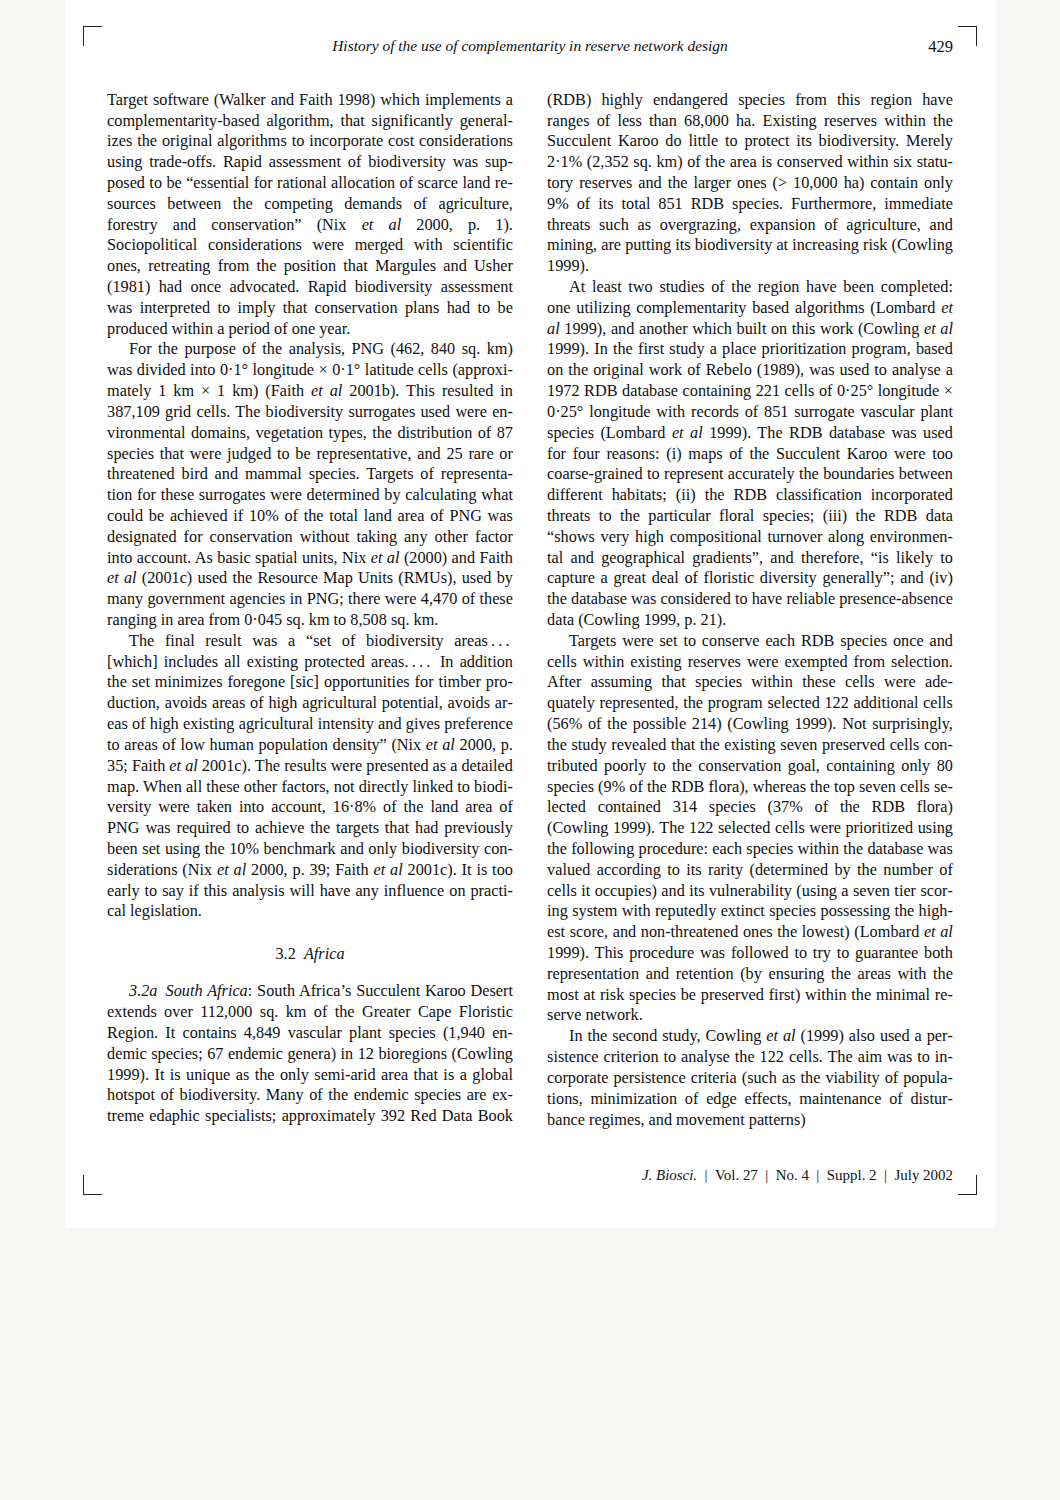History of the use of complementarity in reserve network design 429
Target software (Walker and Faith 1998) which implements a complementarity-based algorithm, that significantly generalizes the original algorithms to incorporate cost considerations using trade-offs. Rapid assessment of biodiversity was supposed to be “essential for rational allocation of scarce land resources between the competing demands of agriculture, forestry and conservation” (Nix et al 2000, p. 1). Sociopolitical considerations were merged with scientific ones, retreating from the position that Margules and Usher (1981) had once advocated. Rapid biodiversity assessment was interpreted to imply that conservation plans had to be produced within a period of one year.
For the purpose of the analysis, PNG (462, 840 sq. km) was divided into 0·1° longitude × 0·1° latitude cells (approximately 1 km × 1 km) (Faith et al 2001b). This resulted in 387,109 grid cells. The biodiversity surrogates used were environmental domains, vegetation types, the distribution of 87 species that were judged to be representative, and 25 rare or threatened bird and mammal species. Targets of representation for these surrogates were determined by calculating what could be achieved if 10% of the total land area of PNG was designated for conservation without taking any other factor into account. As basic spatial units, Nix et al (2000) and Faith et al (2001c) used the Resource Map Units (RMUs), used by many government agencies in PNG; there were 4,470 of these ranging in area from 0·045 sq. km to 8,508 sq. km.
The final result was a “set of biodiversity areas . . .  [which] includes all existing protected areas. . . .  In addition the set minimizes foregone [sic] opportunities for timber production, avoids areas of high agricultural potential, avoids areas of high existing agricultural intensity and gives preference to areas of low human population density” (Nix et al 2000, p. 35; Faith et al 2001c). The results were presented as a detailed map. When all these other factors, not directly linked to biodiversity were taken into account, 16·8% of the land area of PNG was required to achieve the targets that had previously been set using the 10% benchmark and only biodiversity considerations (Nix et al 2000, p. 39; Faith et al 2001c). It is too early to say if this analysis will have any influence on practical legislation.
3.2 Africa
3.2a South Africa: South Africa’s Succulent Karoo Desert extends over 112,000 sq. km of the Greater Cape Floristic Region. It contains 4,849 vascular plant species (1,940 endemic species; 67 endemic genera) in 12 bioregions (Cowling 1999). It is unique as the only semi-arid area that is a global hotspot of biodiversity. Many of the endemic species are extreme edaphic specialists; approximately 392 Red Data Book (RDB) highly endangered species from this region have ranges of less than 68,000 ha. Existing reserves within the Succulent Karoo do little to protect its biodiversity. Merely 2·1% (2,352 sq. km) of the area is conserved within six statutory reserves and the larger ones (> 10,000 ha) contain only 9% of its total 851 RDB species. Furthermore, immediate threats such as overgrazing, expansion of agriculture, and mining, are putting its biodiversity at increasing risk (Cowling 1999).
At least two studies of the region have been completed: one utilizing complementarity based algorithms (Lombard et al 1999), and another which built on this work (Cowling et al 1999). In the first study a place prioritization program, based on the original work of Rebelo (1989), was used to analyse a 1972 RDB database containing 221 cells of 0·25° longitude × 0·25° longitude with records of 851 surrogate vascular plant species (Lombard et al 1999). The RDB database was used for four reasons: (i) maps of the Succulent Karoo were too coarse-grained to represent accurately the boundaries between different habitats; (ii) the RDB classification incorporated threats to the particular floral species; (iii) the RDB data “shows very high compositional turnover along environmental and geographical gradients”, and therefore, “is likely to capture a great deal of floristic diversity generally”; and (iv) the database was considered to have reliable presence-absence data (Cowling 1999, p. 21).
Targets were set to conserve each RDB species once and cells within existing reserves were exempted from selection. After assuming that species within these cells were adequately represented, the program selected 122 additional cells (56% of the possible 214) (Cowling 1999). Not surprisingly, the study revealed that the existing seven preserved cells contributed poorly to the conservation goal, containing only 80 species (9% of the RDB flora), whereas the top seven cells selected contained 314 species (37% of the RDB flora) (Cowling 1999). The 122 selected cells were prioritized using the following procedure: each species within the database was valued according to its rarity (determined by the number of cells it occupies) and its vulnerability (using a seven tier scoring system with reputedly extinct species possessing the highest score, and non-threatened ones the lowest) (Lombard et al 1999). This procedure was followed to try to guarantee both representation and retention (by ensuring the areas with the most at risk species be preserved first) within the minimal reserve network.
In the second study, Cowling et al (1999) also used a persistence criterion to analyse the 122 cells. The aim was to incorporate persistence criteria (such as the viability of populations, minimization of edge effects, maintenance of disturbance regimes, and movement patterns)
J. Biosci. | Vol. 27 | No. 4 | Suppl. 2 | July 2002